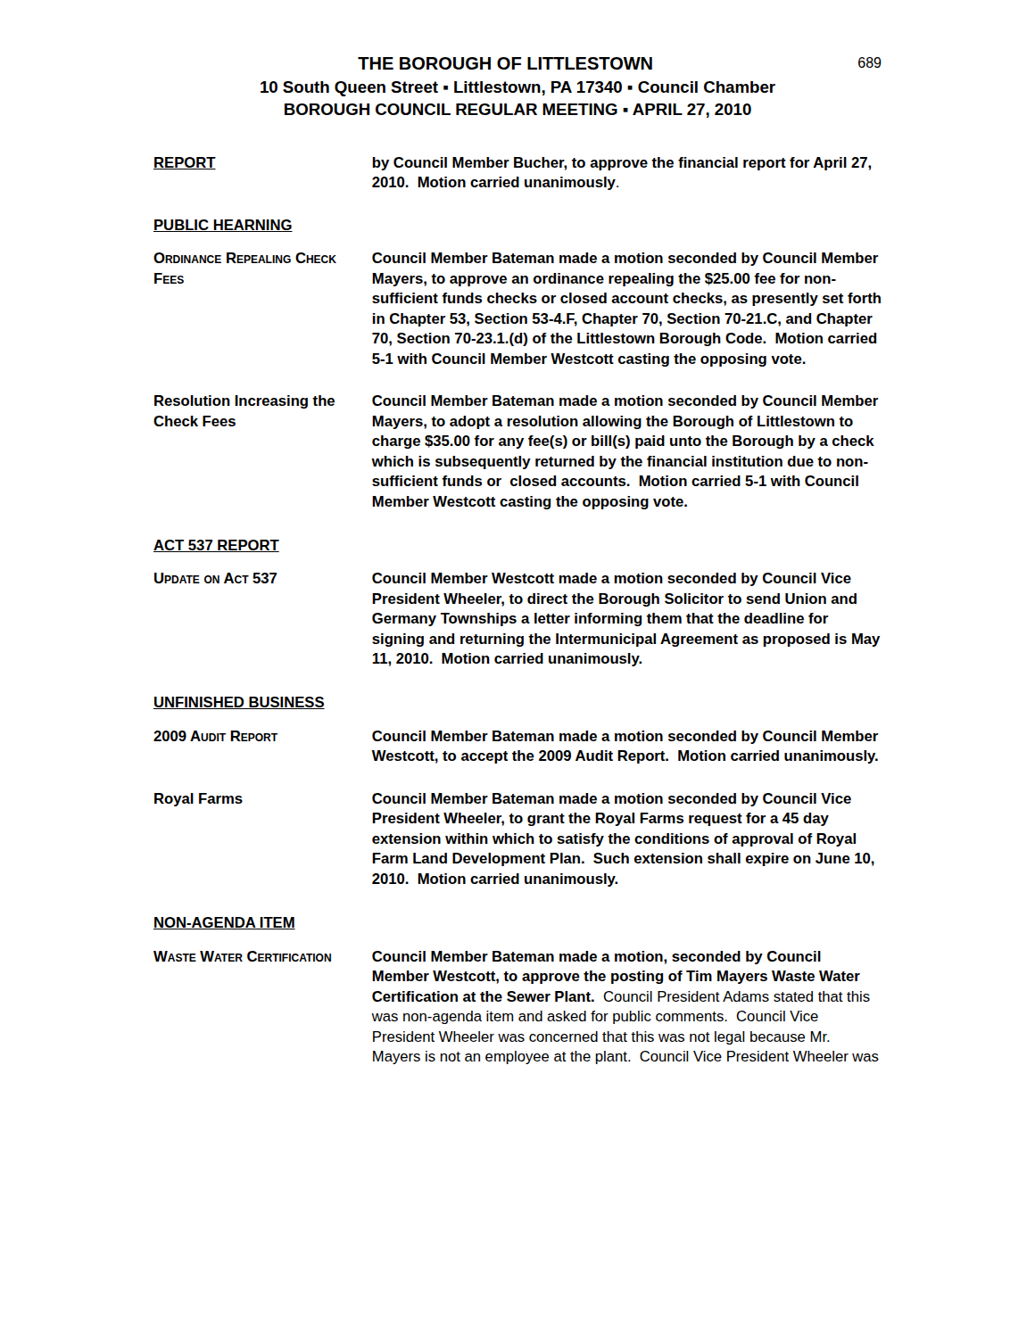689 THE BOROUGH OF LITTLESTOWN 10 South Queen Street ▪ Littlestown, PA 17340 ▪ Council Chamber BOROUGH COUNCIL REGULAR MEETING ▪ APRIL 27, 2010
REPORT
by Council Member Bucher, to approve the financial report for April 27, 2010. Motion carried unanimously.
PUBLIC HEARNING
Ordinance Repealing Check Fees
Council Member Bateman made a motion seconded by Council Member Mayers, to approve an ordinance repealing the $25.00 fee for non-sufficient funds checks or closed account checks, as presently set forth in Chapter 53, Section 53-4.F, Chapter 70, Section 70-21.C, and Chapter 70, Section 70-23.1.(d) of the Littlestown Borough Code. Motion carried 5-1 with Council Member Westcott casting the opposing vote.
Resolution Increasing the Check Fees
Council Member Bateman made a motion seconded by Council Member Mayers, to adopt a resolution allowing the Borough of Littlestown to charge $35.00 for any fee(s) or bill(s) paid unto the Borough by a check which is subsequently returned by the financial institution due to non-sufficient funds or closed accounts. Motion carried 5-1 with Council Member Westcott casting the opposing vote.
ACT 537 REPORT
Update on Act 537
Council Member Westcott made a motion seconded by Council Vice President Wheeler, to direct the Borough Solicitor to send Union and Germany Townships a letter informing them that the deadline for signing and returning the Intermunicipal Agreement as proposed is May 11, 2010. Motion carried unanimously.
UNFINISHED BUSINESS
2009 Audit Report
Council Member Bateman made a motion seconded by Council Member Westcott, to accept the 2009 Audit Report. Motion carried unanimously.
Royal Farms
Council Member Bateman made a motion seconded by Council Vice President Wheeler, to grant the Royal Farms request for a 45 day extension within which to satisfy the conditions of approval of Royal Farm Land Development Plan. Such extension shall expire on June 10, 2010. Motion carried unanimously.
NON-AGENDA ITEM
Waste Water Certification
Council Member Bateman made a motion, seconded by Council Member Westcott, to approve the posting of Tim Mayers Waste Water Certification at the Sewer Plant. Council President Adams stated that this was non-agenda item and asked for public comments. Council Vice President Wheeler was concerned that this was not legal because Mr. Mayers is not an employee at the plant. Council Vice President Wheeler was